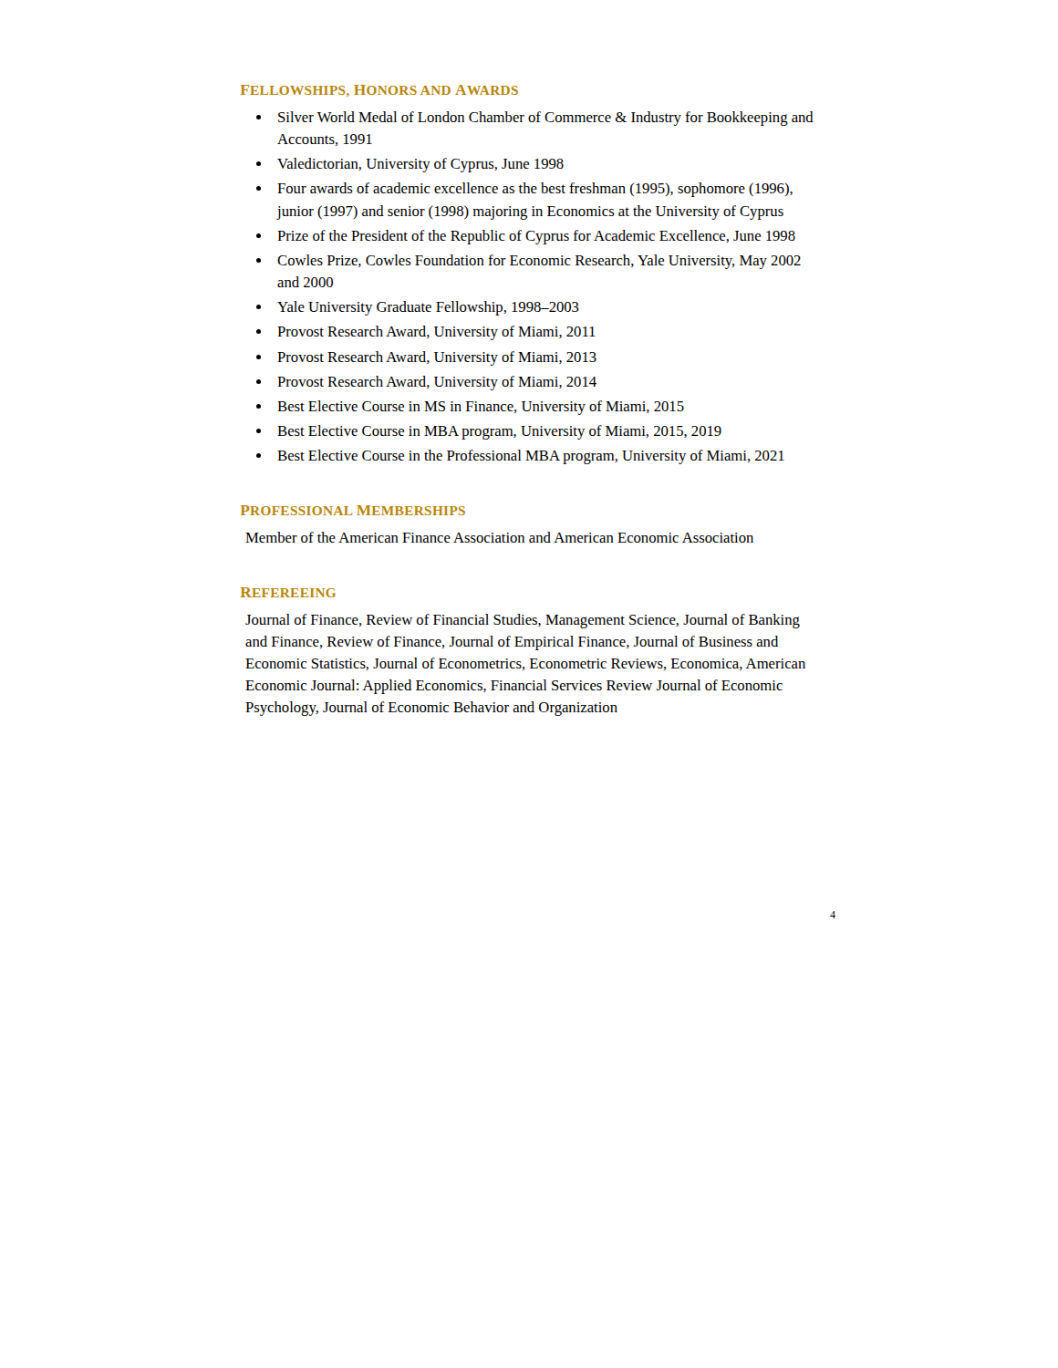FELLOWSHIPS, HONORS AND AWARDS
Silver World Medal of London Chamber of Commerce & Industry for Bookkeeping and Accounts, 1991
Valedictorian, University of Cyprus, June 1998
Four awards of academic excellence as the best freshman (1995), sophomore (1996), junior (1997) and senior (1998) majoring in Economics at the University of Cyprus
Prize of the President of the Republic of Cyprus for Academic Excellence, June 1998
Cowles Prize, Cowles Foundation for Economic Research, Yale University, May 2002 and 2000
Yale University Graduate Fellowship, 1998–2003
Provost Research Award, University of Miami, 2011
Provost Research Award, University of Miami, 2013
Provost Research Award, University of Miami, 2014
Best Elective Course in MS in Finance, University of Miami, 2015
Best Elective Course in MBA program, University of Miami, 2015, 2019
Best Elective Course in the Professional MBA program, University of Miami, 2021
PROFESSIONAL MEMBERSHIPS
Member of the American Finance Association and American Economic Association
REFEREEING
Journal of Finance, Review of Financial Studies, Management Science, Journal of Banking and Finance, Review of Finance, Journal of Empirical Finance, Journal of Business and Economic Statistics, Journal of Econometrics, Econometric Reviews, Economica, American Economic Journal: Applied Economics, Financial Services Review Journal of Economic Psychology, Journal of Economic Behavior and Organization
4